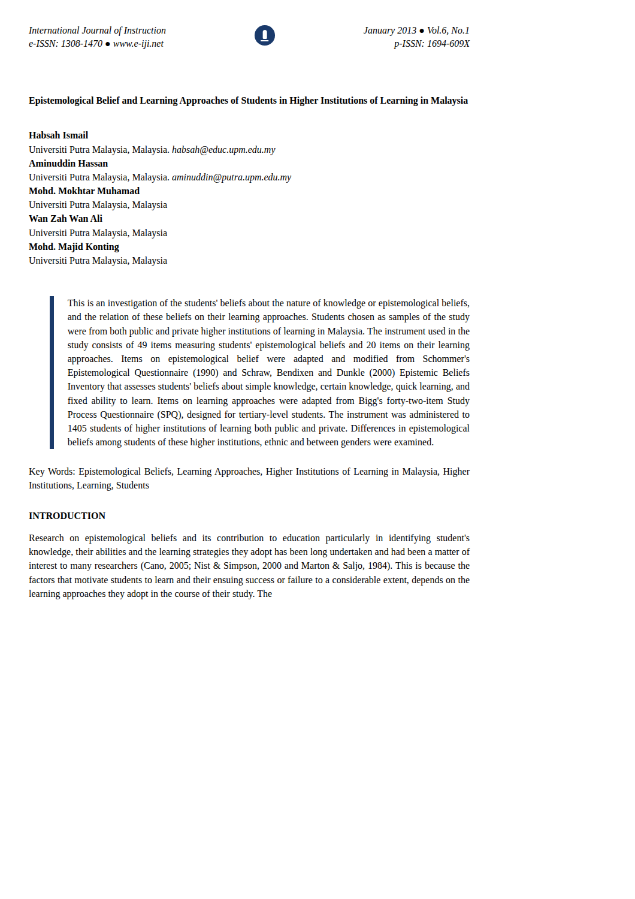International Journal of Instruction
e-ISSN: 1308-1470 ● www.e-iji.net
January 2013 ● Vol.6, No.1
p-ISSN: 1694-609X
Epistemological Belief and Learning Approaches of Students in Higher Institutions of Learning in Malaysia
Habsah Ismail
Universiti Putra Malaysia, Malaysia. habsah@educ.upm.edu.my
Aminuddin Hassan
Universiti Putra Malaysia, Malaysia. aminuddin@putra.upm.edu.my
Mohd. Mokhtar Muhamad
Universiti Putra Malaysia, Malaysia
Wan Zah Wan Ali
Universiti Putra Malaysia, Malaysia
Mohd. Majid Konting
Universiti Putra Malaysia, Malaysia
This is an investigation of the students' beliefs about the nature of knowledge or epistemological beliefs, and the relation of these beliefs on their learning approaches. Students chosen as samples of the study were from both public and private higher institutions of learning in Malaysia. The instrument used in the study consists of 49 items measuring students' epistemological beliefs and 20 items on their learning approaches. Items on epistemological belief were adapted and modified from Schommer's Epistemological Questionnaire (1990) and Schraw, Bendixen and Dunkle (2000) Epistemic Beliefs Inventory that assesses students' beliefs about simple knowledge, certain knowledge, quick learning, and fixed ability to learn. Items on learning approaches were adapted from Bigg's forty-two-item Study Process Questionnaire (SPQ), designed for tertiary-level students. The instrument was administered to 1405 students of higher institutions of learning both public and private. Differences in epistemological beliefs among students of these higher institutions, ethnic and between genders were examined.
Key Words: Epistemological Beliefs, Learning Approaches, Higher Institutions of Learning in Malaysia, Higher Institutions, Learning, Students
Introduction
Research on epistemological beliefs and its contribution to education particularly in identifying student's knowledge, their abilities and the learning strategies they adopt has been long undertaken and had been a matter of interest to many researchers (Cano, 2005; Nist & Simpson, 2000 and Marton & Saljo, 1984). This is because the factors that motivate students to learn and their ensuing success or failure to a considerable extent, depends on the learning approaches they adopt in the course of their study. The